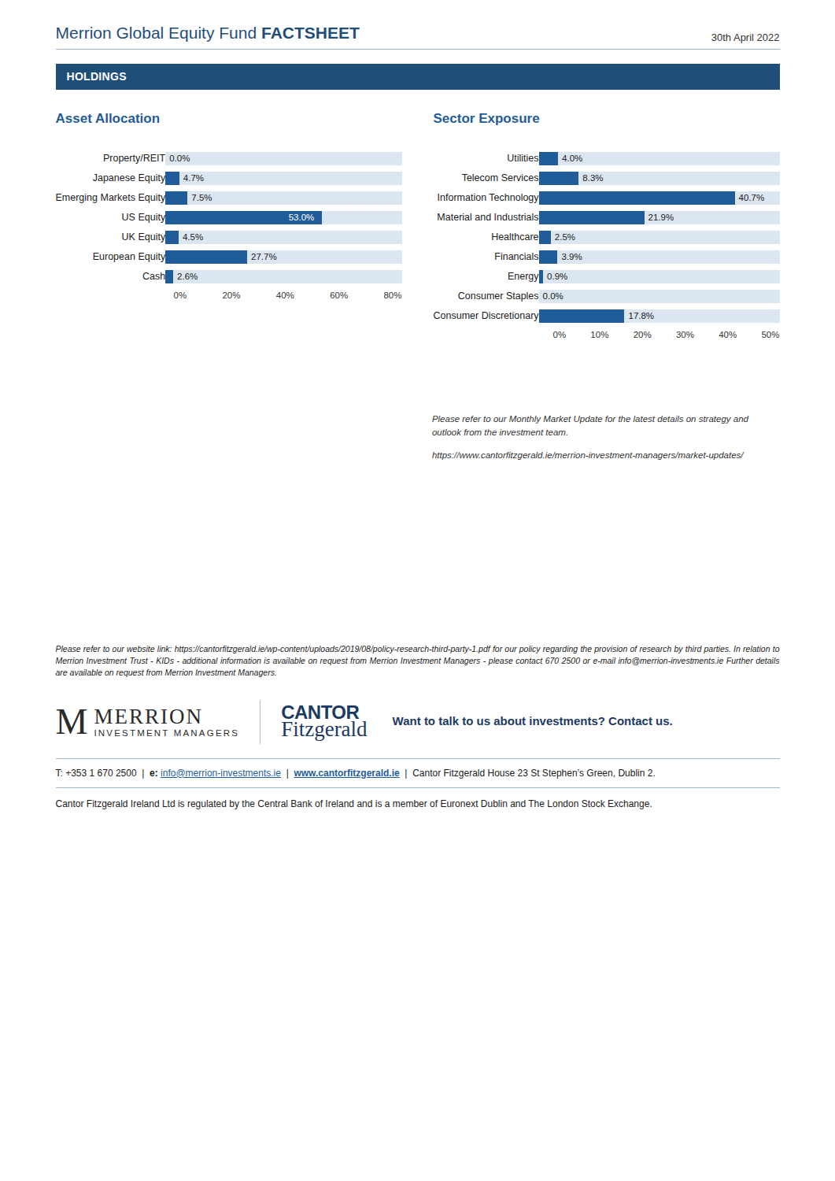Merrion Global Equity Fund FACTSHEET
30th April 2022
HOLDINGS
Asset Allocation
| Property/REIT | 0.0% |
| Japanese Equity | 4.7% |
| Emerging Markets Equity | 7.5% |
| US Equity | 53.0% |
| UK Equity | 4.5% |
| European Equity | 27.7% |
| Cash | 2.6% |
0% 20% 40% 60% 80%
Sector Exposure
| Utilities | 4.0% |
| Telecom Services | 8.3% |
| Information Technology | 40.7% |
| Material and Industrials | 21.9% |
| Healthcare | 2.5% |
| Financials | 3.9% |
| Energy | 0.9% |
| Consumer Staples | 0.0% |
| Consumer Discretionary | 17.8% |
0% 10% 20% 30% 40% 50%
Please refer to our Monthly Market Update for the latest details on strategy and outlook from the investment team.
https://www.cantorfitzgerald.ie/merrion-investment-managers/market-updates/
Please refer to our website link: https://cantorfitzgerald.ie/wp-content/uploads/2019/08/policy-research-third-party-1.pdf for our policy regarding the provision of research by third parties. In relation to Merrion Investment Trust - KIDs - additional information is available on request from Merrion Investment Managers - please contact 670 2500 or e-mail info@merrion-investments.ie Further details are available on request from Merrion Investment Managers.
M
MERRION
INVESTMENT MANAGERS
CANTOR
Fitzgerald
Want to talk to us about investments? Contact us.
T: +353 1 670 2500 | e: info@merrion-investments.ie | www.cantorfitzgerald.ie | Cantor Fitzgerald House 23 St Stephen’s Green, Dublin 2.
Cantor Fitzgerald Ireland Ltd is regulated by the Central Bank of Ireland and is a member of Euronext Dublin and The London Stock Exchange.